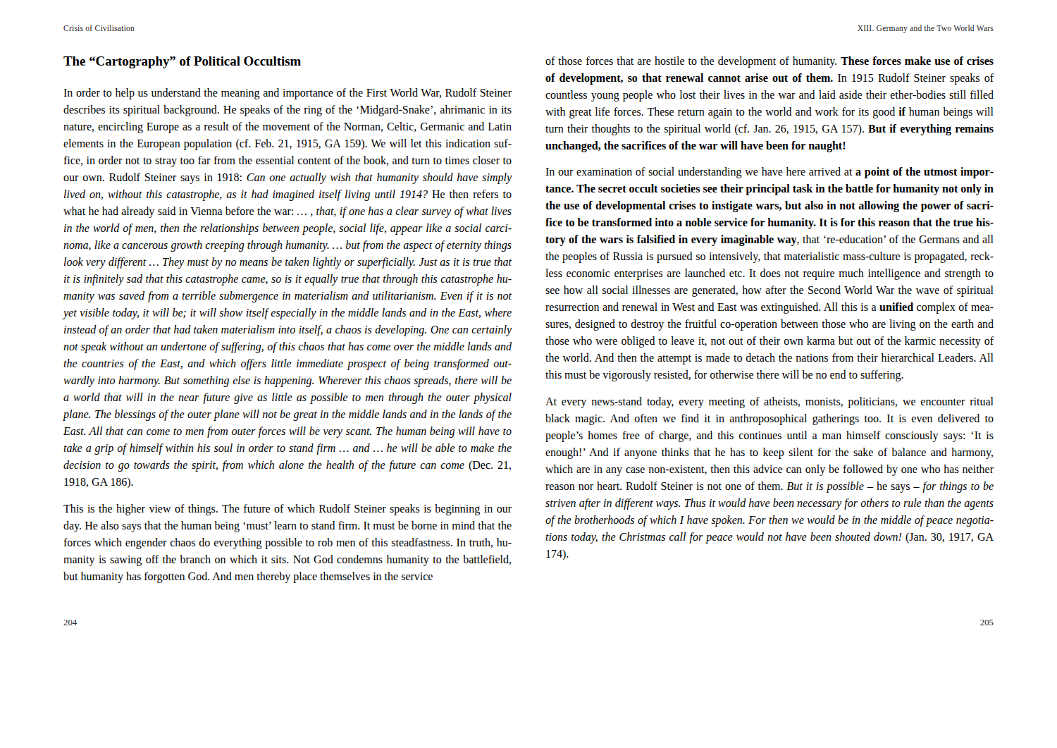Crisis of Civilisation
The “Cartography” of Political Occultism
In order to help us understand the meaning and importance of the First World War, Rudolf Steiner describes its spiritual background. He speaks of the ring of the ‘Midgard-Snake’, ahrimanic in its nature, encircling Europe as a result of the movement of the Norman, Celtic, Germanic and Latin elements in the European population (cf. Feb. 21, 1915, GA 159). We will let this indication suffice, in order not to stray too far from the essential content of the book, and turn to times closer to our own. Rudolf Steiner says in 1918: Can one actually wish that humanity should have simply lived on, without this catastrophe, as it had imagined itself living until 1914? He then refers to what he had already said in Vienna before the war: … , that, if one has a clear survey of what lives in the world of men, then the relationships between people, social life, appear like a social carcinoma, like a cancerous growth creeping through humanity. … but from the aspect of eternity things look very different … They must by no means be taken lightly or superficially. Just as it is true that it is infinitely sad that this catastrophe came, so is it equally true that through this catastrophe humanity was saved from a terrible submergence in materialism and utilitarianism. Even if it is not yet visible today, it will be; it will show itself especially in the middle lands and in the East, where instead of an order that had taken materialism into itself, a chaos is developing. One can certainly not speak without an undertone of suffering, of this chaos that has come over the middle lands and the countries of the East, and which offers little immediate prospect of being transformed outwardly into harmony. But something else is happening. Wherever this chaos spreads, there will be a world that will in the near future give as little as possible to men through the outer physical plane. The blessings of the outer plane will not be great in the middle lands and in the lands of the East. All that can come to men from outer forces will be very scant. The human being will have to take a grip of himself within his soul in order to stand firm … and … he will be able to make the decision to go towards the spirit, from which alone the health of the future can come (Dec. 21, 1918, GA 186).
This is the higher view of things. The future of which Rudolf Steiner speaks is beginning in our day. He also says that the human being ‘must’ learn to stand firm. It must be borne in mind that the forces which engender chaos do everything possible to rob men of this steadfastness. In truth, humanity is sawing off the branch on which it sits. Not God condemns humanity to the battlefield, but humanity has forgotten God. And men thereby place themselves in the service
204
XIII. Germany and the Two World Wars
of those forces that are hostile to the development of humanity. These forces make use of crises of development, so that renewal cannot arise out of them. In 1915 Rudolf Steiner speaks of countless young people who lost their lives in the war and laid aside their ether-bodies still filled with great life forces. These return again to the world and work for its good if human beings will turn their thoughts to the spiritual world (cf. Jan. 26, 1915, GA 157). But if everything remains unchanged, the sacrifices of the war will have been for naught!
In our examination of social understanding we have here arrived at a point of the utmost importance. The secret occult societies see their principal task in the battle for humanity not only in the use of developmental crises to instigate wars, but also in not allowing the power of sacrifice to be transformed into a noble service for humanity. It is for this reason that the true history of the wars is falsified in every imaginable way, that ‘re-education’ of the Germans and all the peoples of Russia is pursued so intensively, that materialistic mass-culture is propagated, reckless economic enterprises are launched etc. It does not require much intelligence and strength to see how all social illnesses are generated, how after the Second World War the wave of spiritual resurrection and renewal in West and East was extinguished. All this is a unified complex of measures, designed to destroy the fruitful co-operation between those who are living on the earth and those who were obliged to leave it, not out of their own karma but out of the karmic necessity of the world. And then the attempt is made to detach the nations from their hierarchical Leaders. All this must be vigorously resisted, for otherwise there will be no end to suffering.
At every news-stand today, every meeting of atheists, monists, politicians, we encounter ritual black magic. And often we find it in anthroposophical gatherings too. It is even delivered to people’s homes free of charge, and this continues until a man himself consciously says: ‘It is enough!’ And if anyone thinks that he has to keep silent for the sake of balance and harmony, which are in any case non-existent, then this advice can only be followed by one who has neither reason nor heart. Rudolf Steiner is not one of them. But it is possible – he says – for things to be striven after in different ways. Thus it would have been necessary for others to rule than the agents of the brotherhoods of which I have spoken. For then we would be in the middle of peace negotiations today, the Christmas call for peace would not have been shouted down! (Jan. 30, 1917, GA 174).
205